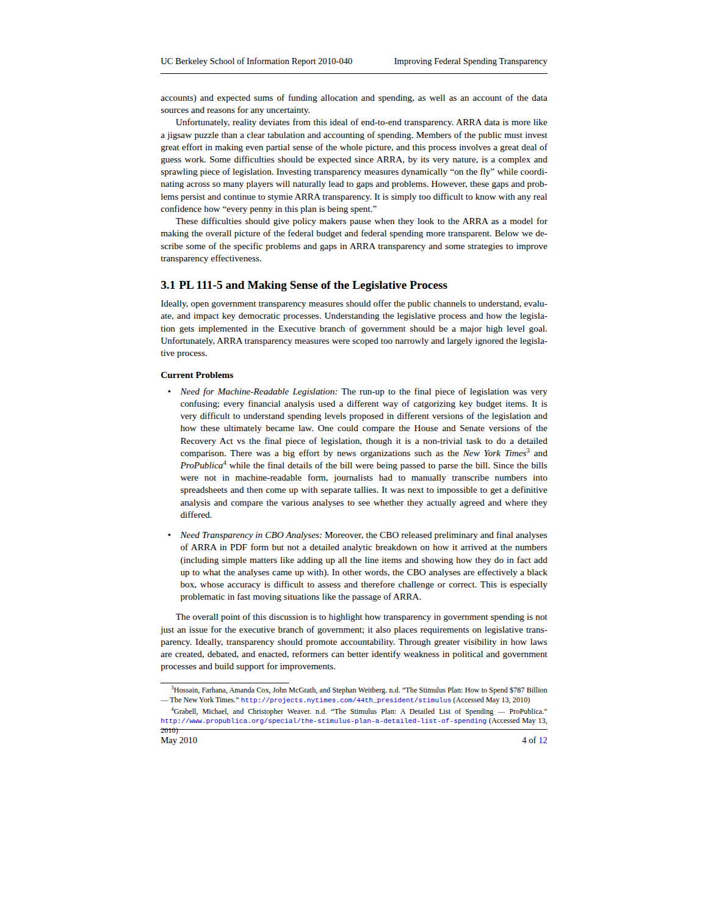UC Berkeley School of Information Report 2010-040
Improving Federal Spending Transparency
accounts) and expected sums of funding allocation and spending, as well as an account of the data sources and reasons for any uncertainty.
Unfortunately, reality deviates from this ideal of end-to-end transparency. ARRA data is more like a jigsaw puzzle than a clear tabulation and accounting of spending. Members of the public must invest great effort in making even partial sense of the whole picture, and this process involves a great deal of guess work. Some difficulties should be expected since ARRA, by its very nature, is a complex and sprawling piece of legislation. Investing transparency measures dynamically “on the fly” while coordinating across so many players will naturally lead to gaps and problems. However, these gaps and problems persist and continue to stymie ARRA transparency. It is simply too difficult to know with any real confidence how “every penny in this plan is being spent.”
These difficulties should give policy makers pause when they look to the ARRA as a model for making the overall picture of the federal budget and federal spending more transparent. Below we describe some of the specific problems and gaps in ARRA transparency and some strategies to improve transparency effectiveness.
3.1 PL 111-5 and Making Sense of the Legislative Process
Ideally, open government transparency measures should offer the public channels to understand, evaluate, and impact key democratic processes. Understanding the legislative process and how the legislation gets implemented in the Executive branch of government should be a major high level goal. Unfortunately, ARRA transparency measures were scoped too narrowly and largely ignored the legislative process.
Current Problems
Need for Machine-Readable Legislation: The run-up to the final piece of legislation was very confusing; every financial analysis used a different way of catgorizing key budget items. It is very difficult to understand spending levels proposed in different versions of the legislation and how these ultimately became law. One could compare the House and Senate versions of the Recovery Act vs the final piece of legislation, though it is a non-trivial task to do a detailed comparison. There was a big effort by news organizations such as the New York Times3 and ProPublica4 while the final details of the bill were being passed to parse the bill. Since the bills were not in machine-readable form, journalists had to manually transcribe numbers into spreadsheets and then come up with separate tallies. It was next to impossible to get a definitive analysis and compare the various analyses to see whether they actually agreed and where they differed.
Need Transparency in CBO Analyses: Moreover, the CBO released preliminary and final analyses of ARRA in PDF form but not a detailed analytic breakdown on how it arrived at the numbers (including simple matters like adding up all the line items and showing how they do in fact add up to what the analyses came up with). In other words, the CBO analyses are effectively a black box, whose accuracy is difficult to assess and therefore challenge or correct. This is especially problematic in fast moving situations like the passage of ARRA.
The overall point of this discussion is to highlight how transparency in government spending is not just an issue for the executive branch of government; it also places requirements on legislative transparency. Ideally, transparency should promote accountability. Through greater visibility in how laws are created, debated, and enacted, reformers can better identify weakness in political and government processes and build support for improvements.
3Hossain, Farhana, Amanda Cox, John McGrath, and Stephan Weitberg. n.d. “The Stimulus Plan: How to Spend $787 Billion — The New York Times.” http://projects.nytimes.com/44th_president/stimulus (Accessed May 13, 2010)
4Grabell, Michael, and Christopher Weaver. n.d. “The Stimulus Plan: A Detailed List of Spending — ProPublica.” http://www.propublica.org/special/the-stimulus-plan-a-detailed-list-of-spending (Accessed May 13, 2010)
May 2010
4 of 12